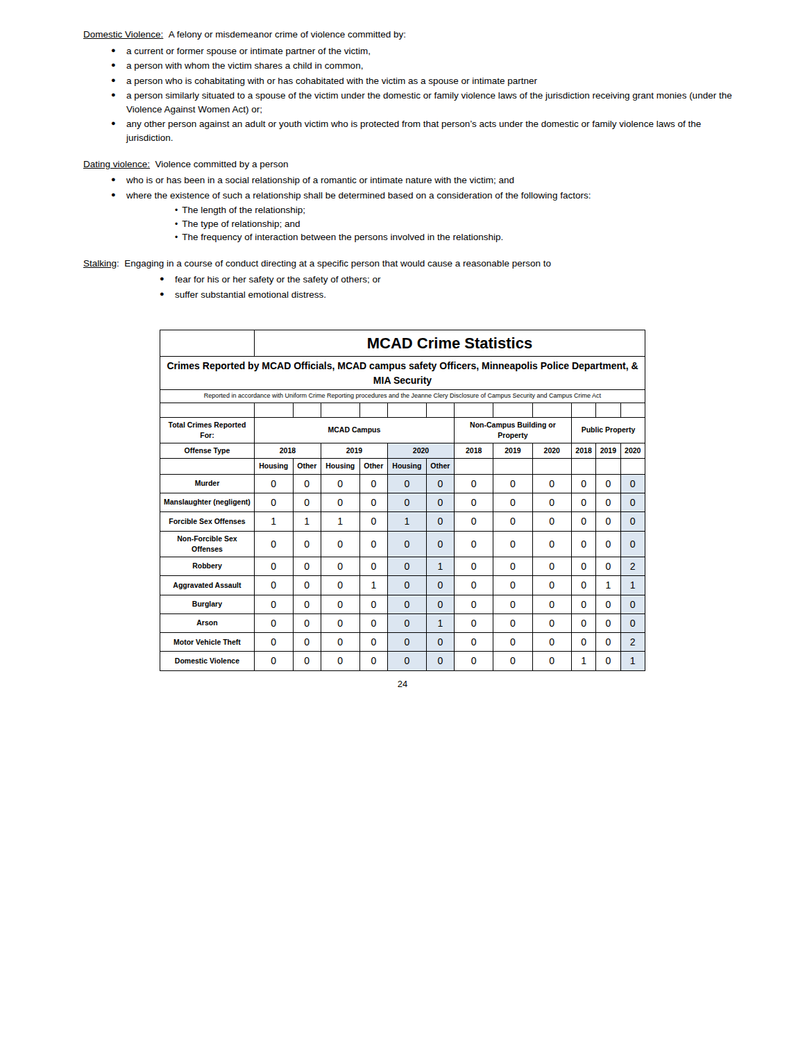Domestic Violence: A felony or misdemeanor crime of violence committed by:
a current or former spouse or intimate partner of the victim,
a person with whom the victim shares a child in common,
a person who is cohabitating with or has cohabitated with the victim as a spouse or intimate partner
a person similarly situated to a spouse of the victim under the domestic or family violence laws of the jurisdiction receiving grant monies (under the Violence Against Women Act) or;
any other person against an adult or youth victim who is protected from that person’s acts under the domestic or family violence laws of the jurisdiction.
Dating violence: Violence committed by a person
who is or has been in a social relationship of a romantic or intimate nature with the victim; and
where the existence of such a relationship shall be determined based on a consideration of the following factors:
The length of the relationship;
The type of relationship; and
The frequency of interaction between the persons involved in the relationship.
Stalking: Engaging in a course of conduct directing at a specific person that would cause a reasonable person to
fear for his or her safety or the safety of others; or
suffer substantial emotional distress.
| | MCAD Crime Statistics |
| Crimes Reported by MCAD Officials, MCAD campus safety Officers, Minneapolis Police Department, & MIA Security |
| Reported in accordance with Uniform Crime Reporting procedures and the Jeanne Clery Disclosure of Campus Security and Campus Crime Act |
| Total Crimes Reported For: | MCAD Campus | Non-Campus Building or Property | Public Property |
| Offense Type | 2018 | 2019 | 2020 | 2018 | 2019 | 2020 | 2018 | 2019 | 2020 |
| | Housing | Other | Housing | Other | Housing | Other | | | | | | |
| Murder | 0 | 0 | 0 | 0 | 0 | 0 | 0 | 0 | 0 | 0 | 0 | 0 |
| Manslaughter (negligent) | 0 | 0 | 0 | 0 | 0 | 0 | 0 | 0 | 0 | 0 | 0 | 0 |
| Forcible Sex Offenses | 1 | 1 | 1 | 0 | 1 | 0 | 0 | 0 | 0 | 0 | 0 | 0 |
| Non-Forcible Sex Offenses | 0 | 0 | 0 | 0 | 0 | 0 | 0 | 0 | 0 | 0 | 0 | 0 |
| Robbery | 0 | 0 | 0 | 0 | 0 | 1 | 0 | 0 | 0 | 0 | 0 | 2 |
| Aggravated Assault | 0 | 0 | 0 | 1 | 0 | 0 | 0 | 0 | 0 | 0 | 1 | 1 |
| Burglary | 0 | 0 | 0 | 0 | 0 | 0 | 0 | 0 | 0 | 0 | 0 | 0 |
| Arson | 0 | 0 | 0 | 0 | 0 | 1 | 0 | 0 | 0 | 0 | 0 | 0 |
| Motor Vehicle Theft | 0 | 0 | 0 | 0 | 0 | 0 | 0 | 0 | 0 | 0 | 0 | 2 |
| Domestic Violence | 0 | 0 | 0 | 0 | 0 | 0 | 0 | 0 | 0 | 1 | 0 | 1 |
24